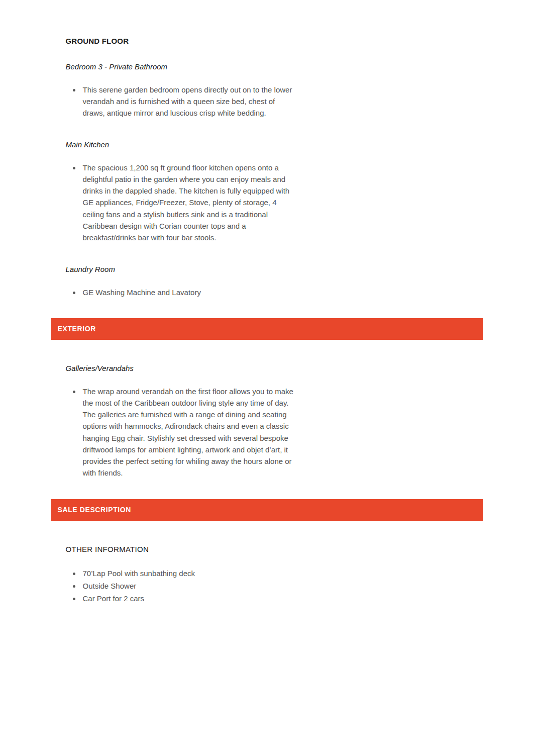GROUND FLOOR
Bedroom 3 - Private Bathroom
This serene garden bedroom opens directly out on to the lower verandah and is furnished with a queen size bed, chest of draws, antique mirror and luscious crisp white bedding.
Main Kitchen
The spacious 1,200 sq ft ground floor kitchen opens onto a delightful patio in the garden where you can enjoy meals and drinks in the dappled shade. The kitchen is fully equipped with GE appliances, Fridge/Freezer, Stove, plenty of storage, 4 ceiling fans and a stylish butlers sink and is a traditional Caribbean design with Corian counter tops and a breakfast/drinks bar with four bar stools.
Laundry Room
GE Washing Machine and Lavatory
EXTERIOR
Galleries/Verandahs
The wrap around verandah on the first floor allows you to make the most of the Caribbean outdoor living style any time of day. The galleries are furnished with a range of dining and seating options with hammocks, Adirondack chairs and even a classic hanging Egg chair. Stylishly set dressed with several bespoke driftwood lamps for ambient lighting, artwork and objet d’art, it provides the perfect setting for whiling away the hours alone or with friends.
SALE DESCRIPTION
OTHER INFORMATION
70’Lap Pool with sunbathing deck
Outside Shower
Car Port for 2 cars